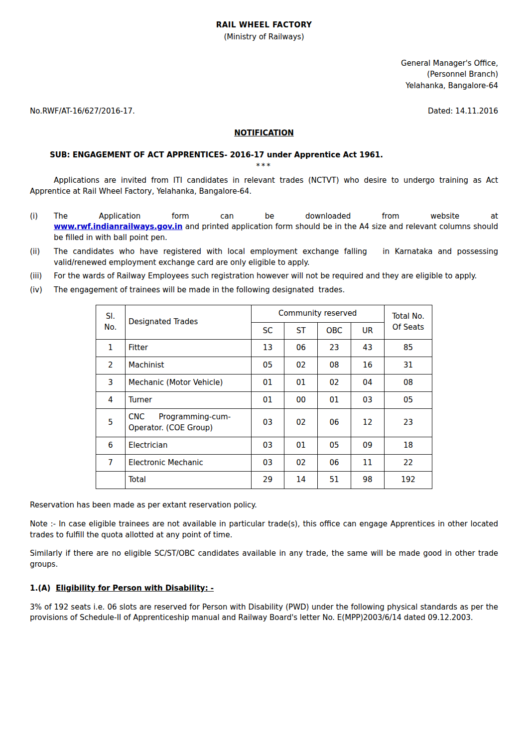RAIL WHEEL FACTORY
(Ministry of Railways)
General Manager's Office,
(Personnel Branch)
Yelahanka, Bangalore-64
No.RWF/AT-16/627/2016-17. Dated: 14.11.2016
NOTIFICATION
SUB: ENGAGEMENT OF ACT APPRENTICES- 2016-17 under Apprentice Act 1961.
***
Applications are invited from ITI candidates in relevant trades (NCTVT) who desire to undergo training as Act Apprentice at Rail Wheel Factory, Yelahanka, Bangalore-64.
(i) The Application form can be downloaded from website at www.rwf.indianrailways.gov.in and printed application form should be in the A4 size and relevant columns should be filled in with ball point pen.
(ii) The candidates who have registered with local employment exchange falling in Karnataka and possessing valid/renewed employment exchange card are only eligible to apply.
(iii) For the wards of Railway Employees such registration however will not be required and they are eligible to apply.
(iv) The engagement of trainees will be made in the following designated trades.
| Sl. No. | Designated Trades | Community reserved | Total No. Of Seats |
| --- | --- | --- | --- |
| SC | ST | OBC | UR |
| 1 | Fitter | 13 | 06 | 23 | 43 | 85 |
| 2 | Machinist | 05 | 02 | 08 | 16 | 31 |
| 3 | Mechanic (Motor Vehicle) | 01 | 01 | 02 | 04 | 08 |
| 4 | Turner | 01 | 00 | 01 | 03 | 05 |
| 5 | CNC Programming-cum-Operator. (COE Group) | 03 | 02 | 06 | 12 | 23 |
| 6 | Electrician | 03 | 01 | 05 | 09 | 18 |
| 7 | Electronic Mechanic | 03 | 02 | 06 | 11 | 22 |
| | Total | 29 | 14 | 51 | 98 | 192 |
Reservation has been made as per extant reservation policy.
Note :- In case eligible trainees are not available in particular trade(s), this office can engage Apprentices in other located trades to fulfill the quota allotted at any point of time.
Similarly if there are no eligible SC/ST/OBC candidates available in any trade, the same will be made good in other trade groups.
1.(A) Eligibility for Person with Disability: -
3% of 192 seats i.e. 06 slots are reserved for Person with Disability (PWD) under the following physical standards as per the provisions of Schedule-II of Apprenticeship manual and Railway Board's letter No. E(MPP)2003/6/14 dated 09.12.2003.